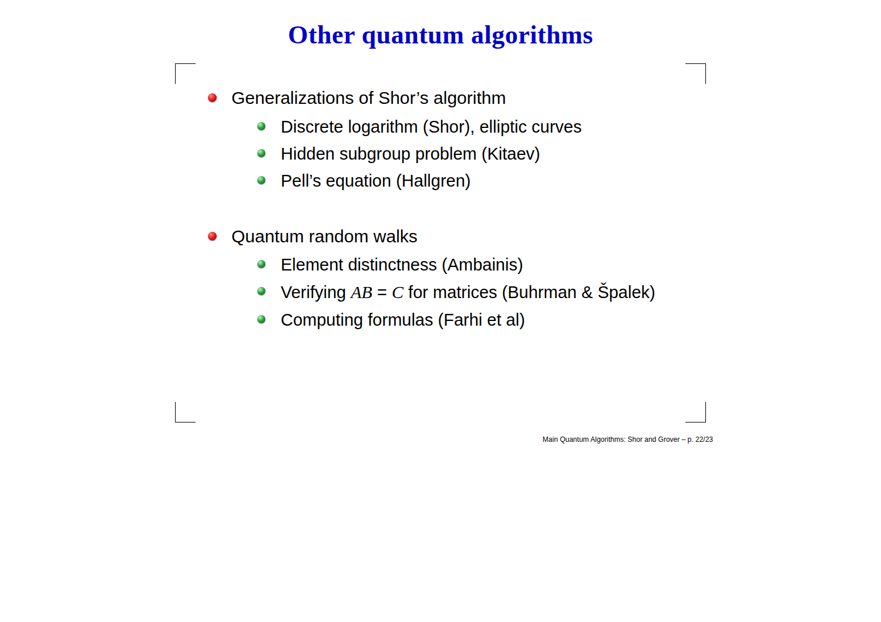Other quantum algorithms
Generalizations of Shor’s algorithm
Discrete logarithm (Shor), elliptic curves
Hidden subgroup problem (Kitaev)
Pell’s equation (Hallgren)
Quantum random walks
Element distinctness (Ambainis)
Verifying AB = C for matrices (Buhrman & Špalek)
Computing formulas (Farhi et al)
Main Quantum Algorithms: Shor and Grover – p. 22/23